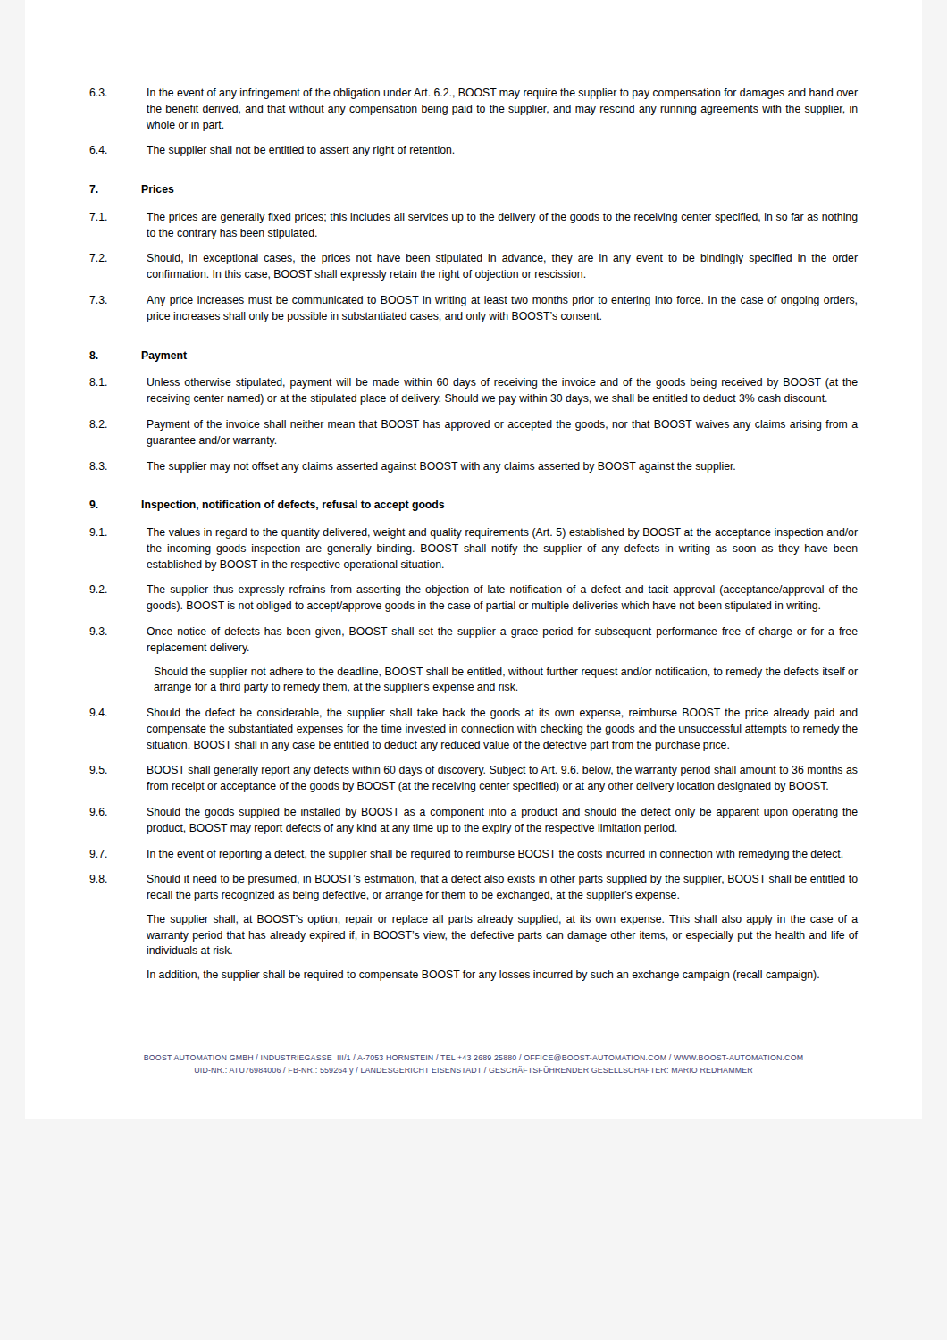6.3.
In the event of any infringement of the obligation under Art. 6.2., BOOST may require the supplier to pay compensation for damages and hand over the benefit derived, and that without any compensation being paid to the supplier, and may rescind any running agreements with the supplier, in whole or in part.
6.4.
The supplier shall not be entitled to assert any right of retention.
7. Prices
7.1.
The prices are generally fixed prices; this includes all services up to the delivery of the goods to the receiving center specified, in so far as nothing to the contrary has been stipulated.
7.2.
Should, in exceptional cases, the prices not have been stipulated in advance, they are in any event to be bindingly specified in the order confirmation. In this case, BOOST shall expressly retain the right of objection or rescission.
7.3.
Any price increases must be communicated to BOOST in writing at least two months prior to entering into force. In the case of ongoing orders, price increases shall only be possible in substantiated cases, and only with BOOST’s consent.
8. Payment
8.1.
Unless otherwise stipulated, payment will be made within 60 days of receiving the invoice and of the goods being received by BOOST (at the receiving center named) or at the stipulated place of delivery. Should we pay within 30 days, we shall be entitled to deduct 3% cash discount.
8.2.
Payment of the invoice shall neither mean that BOOST has approved or accepted the goods, nor that BOOST waives any claims arising from a guarantee and/or warranty.
8.3.
The supplier may not offset any claims asserted against BOOST with any claims asserted by BOOST against the supplier.
9. Inspection, notification of defects, refusal to accept goods
9.1.
The values in regard to the quantity delivered, weight and quality requirements (Art. 5) established by BOOST at the acceptance inspection and/or the incoming goods inspection are generally binding. BOOST shall notify the supplier of any defects in writing as soon as they have been established by BOOST in the respective operational situation.
9.2.
The supplier thus expressly refrains from asserting the objection of late notification of a defect and tacit approval (acceptance/approval of the goods). BOOST is not obliged to accept/approve goods in the case of partial or multiple deliveries which have not been stipulated in writing.
9.3.
Once notice of defects has been given, BOOST shall set the supplier a grace period for subsequent performance free of charge or for a free replacement delivery.
Should the supplier not adhere to the deadline, BOOST shall be entitled, without further request and/or notification, to remedy the defects itself or arrange for a third party to remedy them, at the supplier's expense and risk.
9.4.
Should the defect be considerable, the supplier shall take back the goods at its own expense, reimburse BOOST the price already paid and compensate the substantiated expenses for the time invested in connection with checking the goods and the unsuccessful attempts to remedy the situation. BOOST shall in any case be entitled to deduct any reduced value of the defective part from the purchase price.
9.5.
BOOST shall generally report any defects within 60 days of discovery. Subject to Art. 9.6. below, the warranty period shall amount to 36 months as from receipt or acceptance of the goods by BOOST (at the receiving center specified) or at any other delivery location designated by BOOST.
9.6.
Should the goods supplied be installed by BOOST as a component into a product and should the defect only be apparent upon operating the product, BOOST may report defects of any kind at any time up to the expiry of the respective limitation period.
9.7.
In the event of reporting a defect, the supplier shall be required to reimburse BOOST the costs incurred in connection with remedying the defect.
9.8.
Should it need to be presumed, in BOOST’s estimation, that a defect also exists in other parts supplied by the supplier, BOOST shall be entitled to recall the parts recognized as being defective, or arrange for them to be exchanged, at the supplier's expense.
The supplier shall, at BOOST’s option, repair or replace all parts already supplied, at its own expense. This shall also apply in the case of a warranty period that has already expired if, in BOOST’s view, the defective parts can damage other items, or especially put the health and life of individuals at risk.
In addition, the supplier shall be required to compensate BOOST for any losses incurred by such an exchange campaign (recall campaign).
BOOST AUTOMATION GMBH / INDUSTRIEGASSE III/1 / A-7053 HORNSTEIN / TEL +43 2689 25880 / OFFICE@BOOST-AUTOMATION.COM / WWW.BOOST-AUTOMATION.COM
UID-NR.: ATU76984006 / FB-NR.: 559264 y / LANDESGERICHT EISENSTADT / GESCHÄFTSFÜHRENDER GESELLSCHAFTER: MARIO REDHAMMER